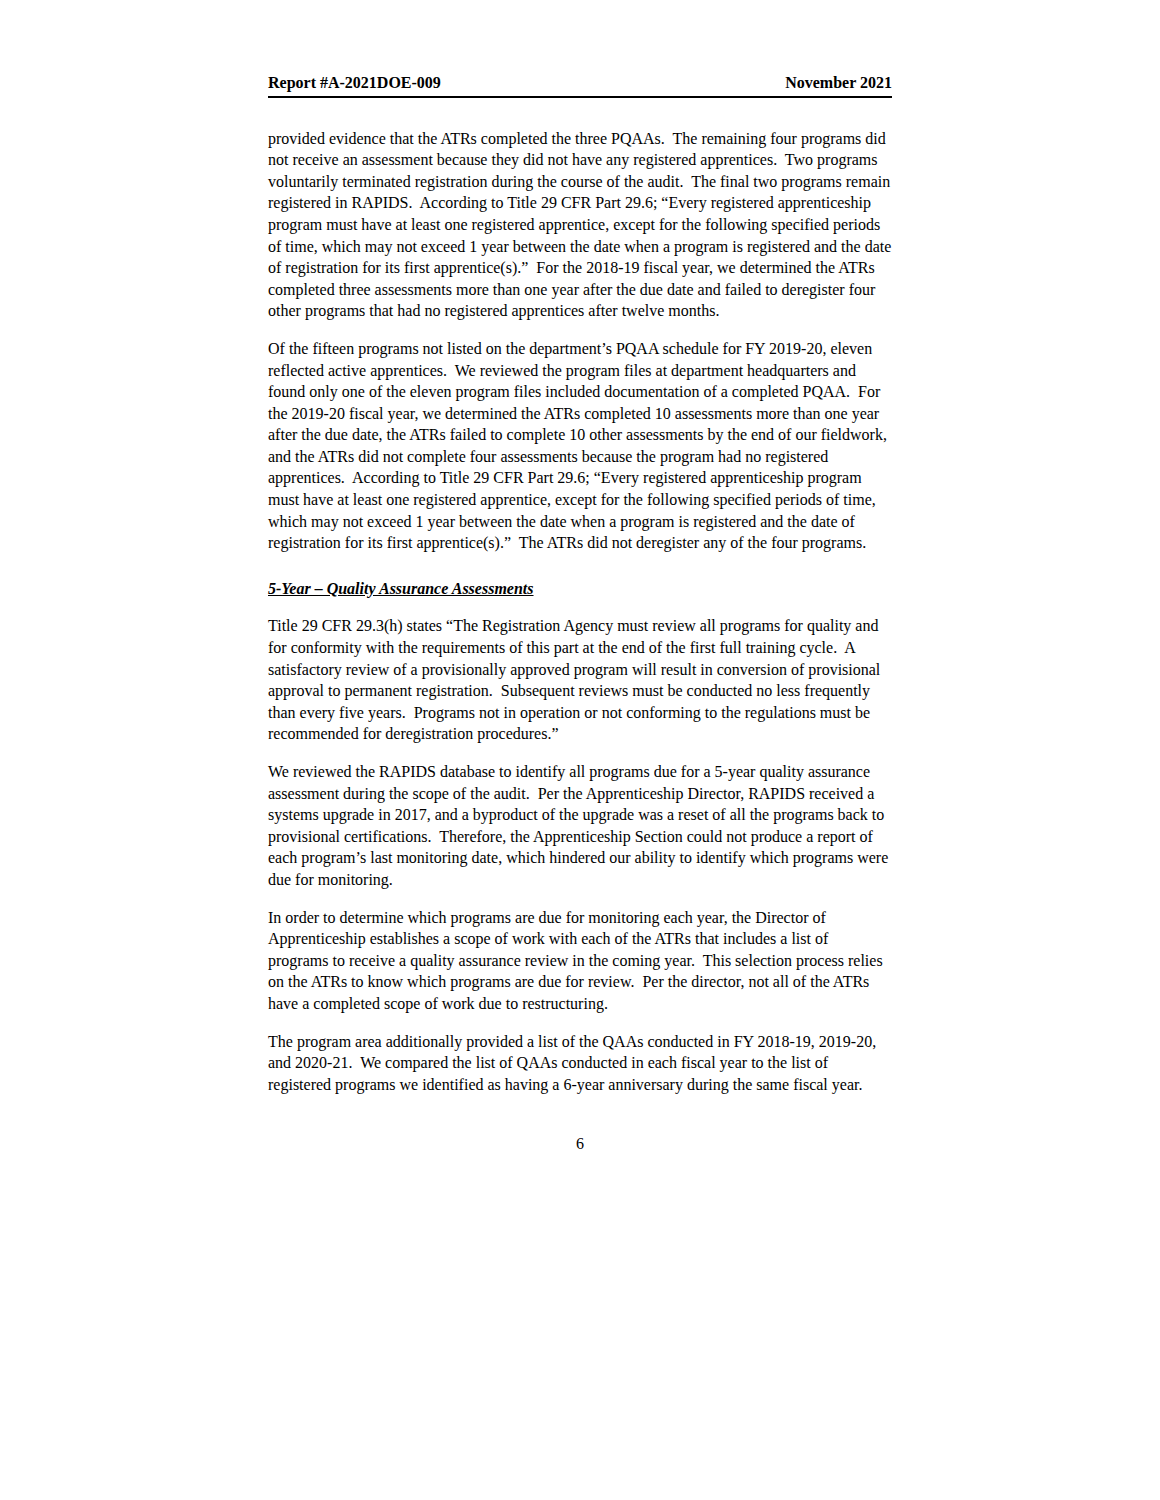Report #A-2021DOE-009
November 2021
provided evidence that the ATRs completed the three PQAAs. The remaining four programs did not receive an assessment because they did not have any registered apprentices. Two programs voluntarily terminated registration during the course of the audit. The final two programs remain registered in RAPIDS. According to Title 29 CFR Part 29.6; “Every registered apprenticeship program must have at least one registered apprentice, except for the following specified periods of time, which may not exceed 1 year between the date when a program is registered and the date of registration for its first apprentice(s).” For the 2018-19 fiscal year, we determined the ATRs completed three assessments more than one year after the due date and failed to deregister four other programs that had no registered apprentices after twelve months.
Of the fifteen programs not listed on the department’s PQAA schedule for FY 2019-20, eleven reflected active apprentices. We reviewed the program files at department headquarters and found only one of the eleven program files included documentation of a completed PQAA. For the 2019-20 fiscal year, we determined the ATRs completed 10 assessments more than one year after the due date, the ATRs failed to complete 10 other assessments by the end of our fieldwork, and the ATRs did not complete four assessments because the program had no registered apprentices. According to Title 29 CFR Part 29.6; “Every registered apprenticeship program must have at least one registered apprentice, except for the following specified periods of time, which may not exceed 1 year between the date when a program is registered and the date of registration for its first apprentice(s).” The ATRs did not deregister any of the four programs.
5-Year – Quality Assurance Assessments
Title 29 CFR 29.3(h) states “The Registration Agency must review all programs for quality and for conformity with the requirements of this part at the end of the first full training cycle. A satisfactory review of a provisionally approved program will result in conversion of provisional approval to permanent registration. Subsequent reviews must be conducted no less frequently than every five years. Programs not in operation or not conforming to the regulations must be recommended for deregistration procedures.”
We reviewed the RAPIDS database to identify all programs due for a 5-year quality assurance assessment during the scope of the audit. Per the Apprenticeship Director, RAPIDS received a systems upgrade in 2017, and a byproduct of the upgrade was a reset of all the programs back to provisional certifications. Therefore, the Apprenticeship Section could not produce a report of each program’s last monitoring date, which hindered our ability to identify which programs were due for monitoring.
In order to determine which programs are due for monitoring each year, the Director of Apprenticeship establishes a scope of work with each of the ATRs that includes a list of programs to receive a quality assurance review in the coming year. This selection process relies on the ATRs to know which programs are due for review. Per the director, not all of the ATRs have a completed scope of work due to restructuring.
The program area additionally provided a list of the QAAs conducted in FY 2018-19, 2019-20, and 2020-21. We compared the list of QAAs conducted in each fiscal year to the list of registered programs we identified as having a 6-year anniversary during the same fiscal year.
6